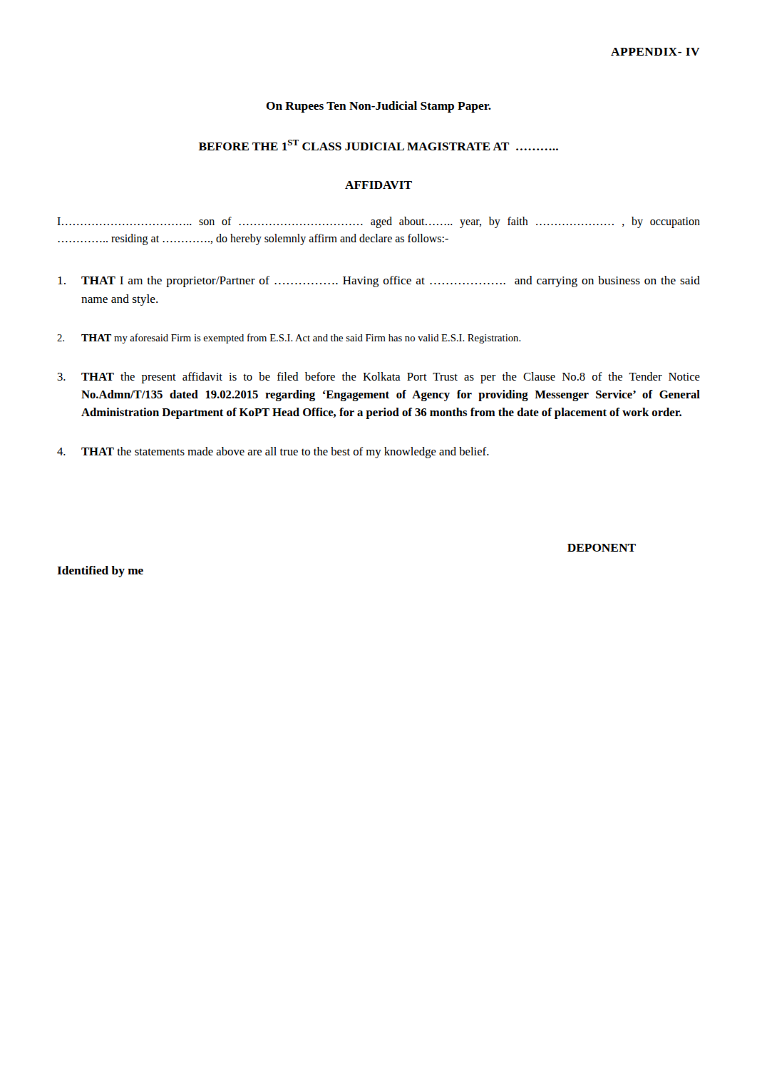APPENDIX- IV
On Rupees Ten Non-Judicial Stamp Paper.
BEFORE THE 1ST CLASS JUDICIAL MAGISTRATE AT ………..
AFFIDAVIT
I…………………………….. son of …………………………… aged about…….. year, by faith ………………… , by occupation ………….. residing at …………., do hereby solemnly affirm and declare as follows:-
THAT I am the proprietor/Partner of ……………. Having office at ………………. and carrying on business on the said name and style.
THAT my aforesaid Firm is exempted from E.S.I. Act and the said Firm has no valid E.S.I. Registration.
THAT the present affidavit is to be filed before the Kolkata Port Trust as per the Clause No.8 of the Tender Notice No.Admn/T/135 dated 19.02.2015 regarding ‘Engagement of Agency for providing Messenger Service’ of General Administration Department of KoPT Head Office, for a period of 36 months from the date of placement of work order.
THAT the statements made above are all true to the best of my knowledge and belief.
DEPONENT
Identified by me